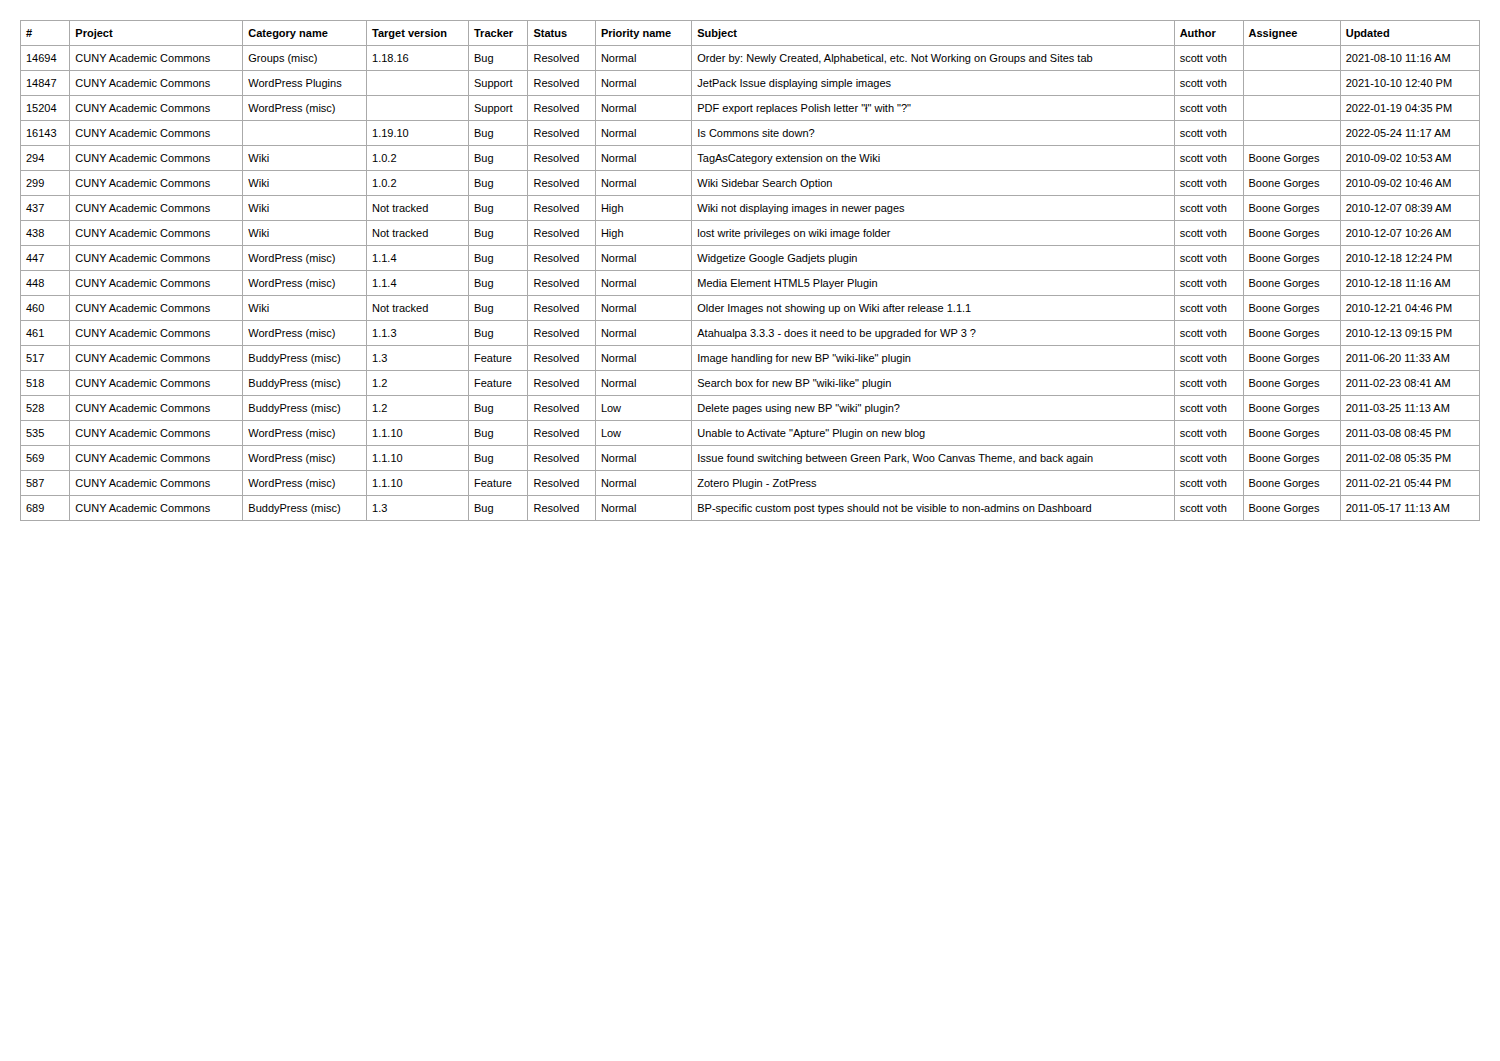| # | Project | Category name | Target version | Tracker | Status | Priority name | Subject | Author | Assignee | Updated |
| --- | --- | --- | --- | --- | --- | --- | --- | --- | --- | --- |
| 14694 | CUNY Academic Commons | Groups (misc) | 1.18.16 | Bug | Resolved | Normal | Order by: Newly Created, Alphabetical, etc. Not Working on Groups and Sites tab | scott voth | | 2021-08-10 11:16 AM |
| 14847 | CUNY Academic Commons | WordPress Plugins | | Support | Resolved | Normal | JetPack Issue displaying simple images | scott voth | | 2021-10-10 12:40 PM |
| 15204 | CUNY Academic Commons | WordPress (misc) | | Support | Resolved | Normal | PDF export replaces Polish letter "ł" with "?" | scott voth | | 2022-01-19 04:35 PM |
| 16143 | CUNY Academic Commons | | 1.19.10 | Bug | Resolved | Normal | Is Commons site down? | scott voth | | 2022-05-24 11:17 AM |
| 294 | CUNY Academic Commons | Wiki | 1.0.2 | Bug | Resolved | Normal | TagAsCategory extension on the Wiki | scott voth | Boone Gorges | 2010-09-02 10:53 AM |
| 299 | CUNY Academic Commons | Wiki | 1.0.2 | Bug | Resolved | Normal | Wiki Sidebar Search Option | scott voth | Boone Gorges | 2010-09-02 10:46 AM |
| 437 | CUNY Academic Commons | Wiki | Not tracked | Bug | Resolved | High | Wiki not displaying images in newer pages | scott voth | Boone Gorges | 2010-12-07 08:39 AM |
| 438 | CUNY Academic Commons | Wiki | Not tracked | Bug | Resolved | High | lost write privileges on wiki image folder | scott voth | Boone Gorges | 2010-12-07 10:26 AM |
| 447 | CUNY Academic Commons | WordPress (misc) | 1.1.4 | Bug | Resolved | Normal | Widgetize Google Gadjets plugin | scott voth | Boone Gorges | 2010-12-18 12:24 PM |
| 448 | CUNY Academic Commons | WordPress (misc) | 1.1.4 | Bug | Resolved | Normal | Media Element HTML5 Player Plugin | scott voth | Boone Gorges | 2010-12-18 11:16 AM |
| 460 | CUNY Academic Commons | Wiki | Not tracked | Bug | Resolved | Normal | Older Images not showing up on Wiki after release 1.1.1 | scott voth | Boone Gorges | 2010-12-21 04:46 PM |
| 461 | CUNY Academic Commons | WordPress (misc) | 1.1.3 | Bug | Resolved | Normal | Atahualpa 3.3.3 - does it need to be upgraded for WP 3 ? | scott voth | Boone Gorges | 2010-12-13 09:15 PM |
| 517 | CUNY Academic Commons | BuddyPress (misc) | 1.3 | Feature | Resolved | Normal | Image handling for new BP "wiki-like" plugin | scott voth | Boone Gorges | 2011-06-20 11:33 AM |
| 518 | CUNY Academic Commons | BuddyPress (misc) | 1.2 | Feature | Resolved | Normal | Search box for new BP "wiki-like" plugin | scott voth | Boone Gorges | 2011-02-23 08:41 AM |
| 528 | CUNY Academic Commons | BuddyPress (misc) | 1.2 | Bug | Resolved | Low | Delete pages using new BP "wiki" plugin? | scott voth | Boone Gorges | 2011-03-25 11:13 AM |
| 535 | CUNY Academic Commons | WordPress (misc) | 1.1.10 | Bug | Resolved | Low | Unable to Activate "Apture" Plugin on new blog | scott voth | Boone Gorges | 2011-03-08 08:45 PM |
| 569 | CUNY Academic Commons | WordPress (misc) | 1.1.10 | Bug | Resolved | Normal | Issue found switching between Green Park, Woo Canvas Theme, and back again | scott voth | Boone Gorges | 2011-02-08 05:35 PM |
| 587 | CUNY Academic Commons | WordPress (misc) | 1.1.10 | Feature | Resolved | Normal | Zotero Plugin - ZotPress | scott voth | Boone Gorges | 2011-02-21 05:44 PM |
| 689 | CUNY Academic Commons | BuddyPress (misc) | 1.3 | Bug | Resolved | Normal | BP-specific custom post types should not be visible to non-admins on Dashboard | scott voth | Boone Gorges | 2011-05-17 11:13 AM |